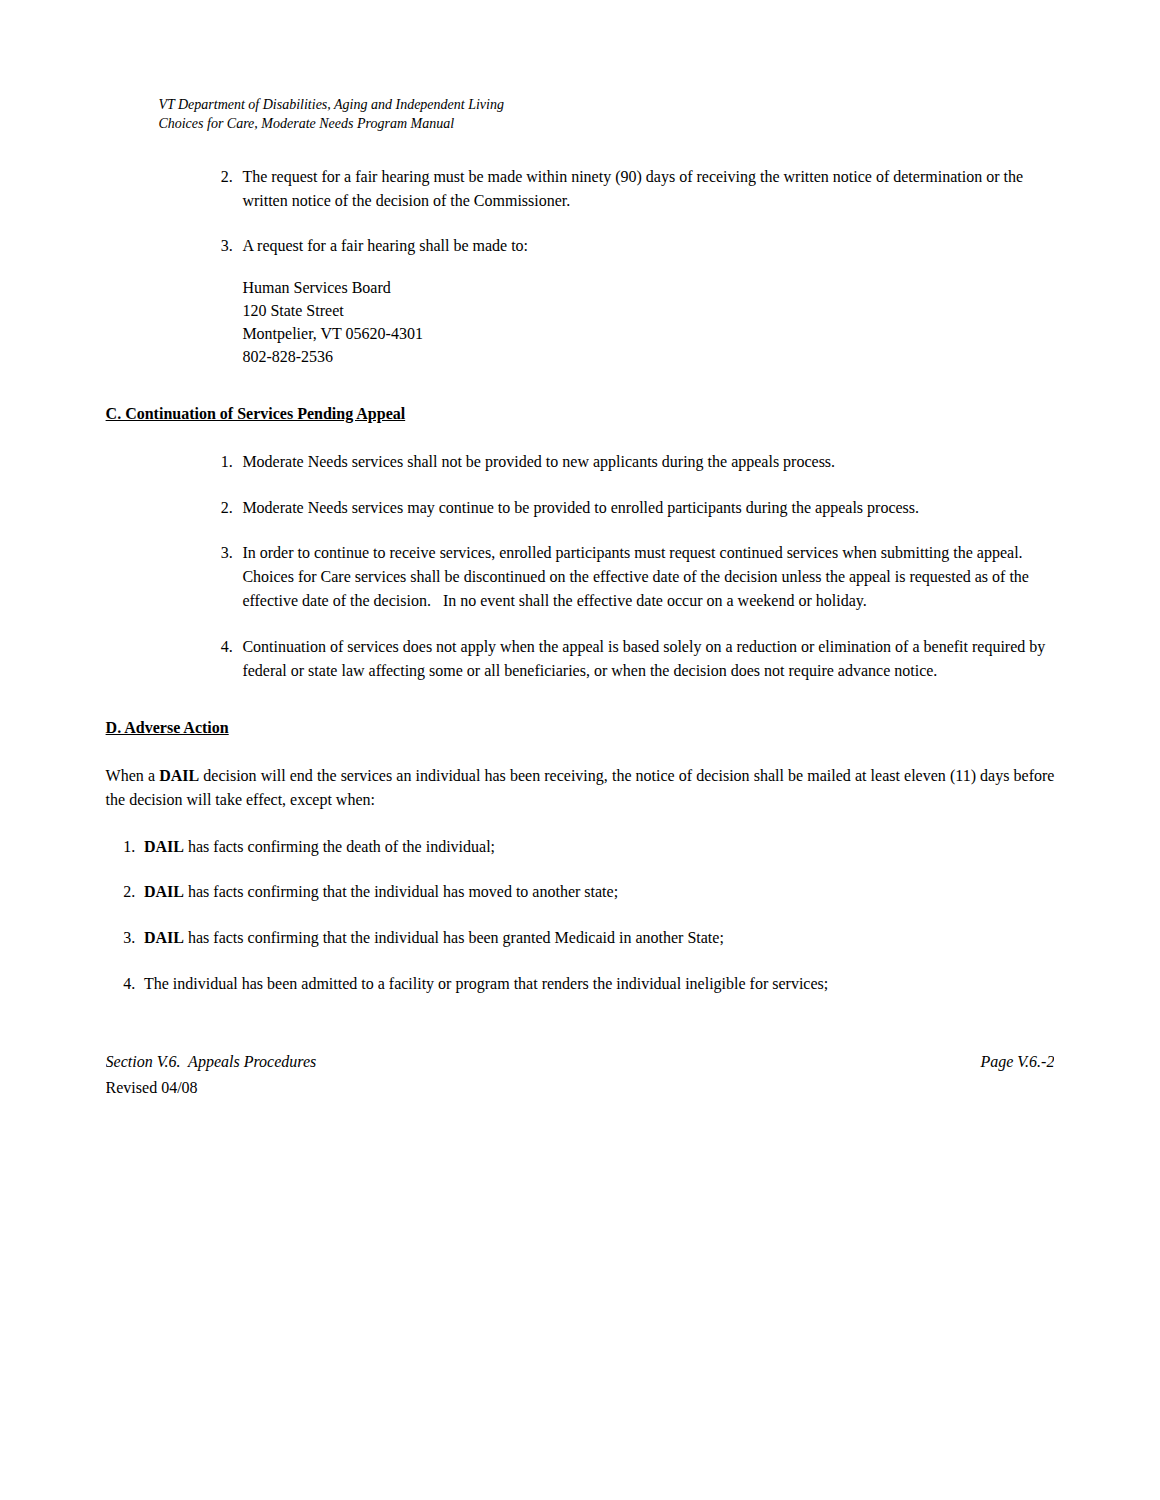VT Department of Disabilities, Aging and Independent Living
Choices for Care, Moderate Needs Program Manual
The request for a fair hearing must be made within ninety (90) days of receiving the written notice of determination or the written notice of the decision of the Commissioner.
A request for a fair hearing shall be made to:
Human Services Board
120 State Street
Montpelier, VT 05620-4301
802-828-2536
C. Continuation of Services Pending Appeal
Moderate Needs services shall not be provided to new applicants during the appeals process.
Moderate Needs services may continue to be provided to enrolled participants during the appeals process.
In order to continue to receive services, enrolled participants must request continued services when submitting the appeal. Choices for Care services shall be discontinued on the effective date of the decision unless the appeal is requested as of the effective date of the decision. In no event shall the effective date occur on a weekend or holiday.
Continuation of services does not apply when the appeal is based solely on a reduction or elimination of a benefit required by federal or state law affecting some or all beneficiaries, or when the decision does not require advance notice.
D. Adverse Action
When a DAIL decision will end the services an individual has been receiving, the notice of decision shall be mailed at least eleven (11) days before the decision will take effect, except when:
DAIL has facts confirming the death of the individual;
DAIL has facts confirming that the individual has moved to another state;
DAIL has facts confirming that the individual has been granted Medicaid in another State;
The individual has been admitted to a facility or program that renders the individual ineligible for services;
Section V.6. Appeals Procedures Page V.6.-2
Revised 04/08